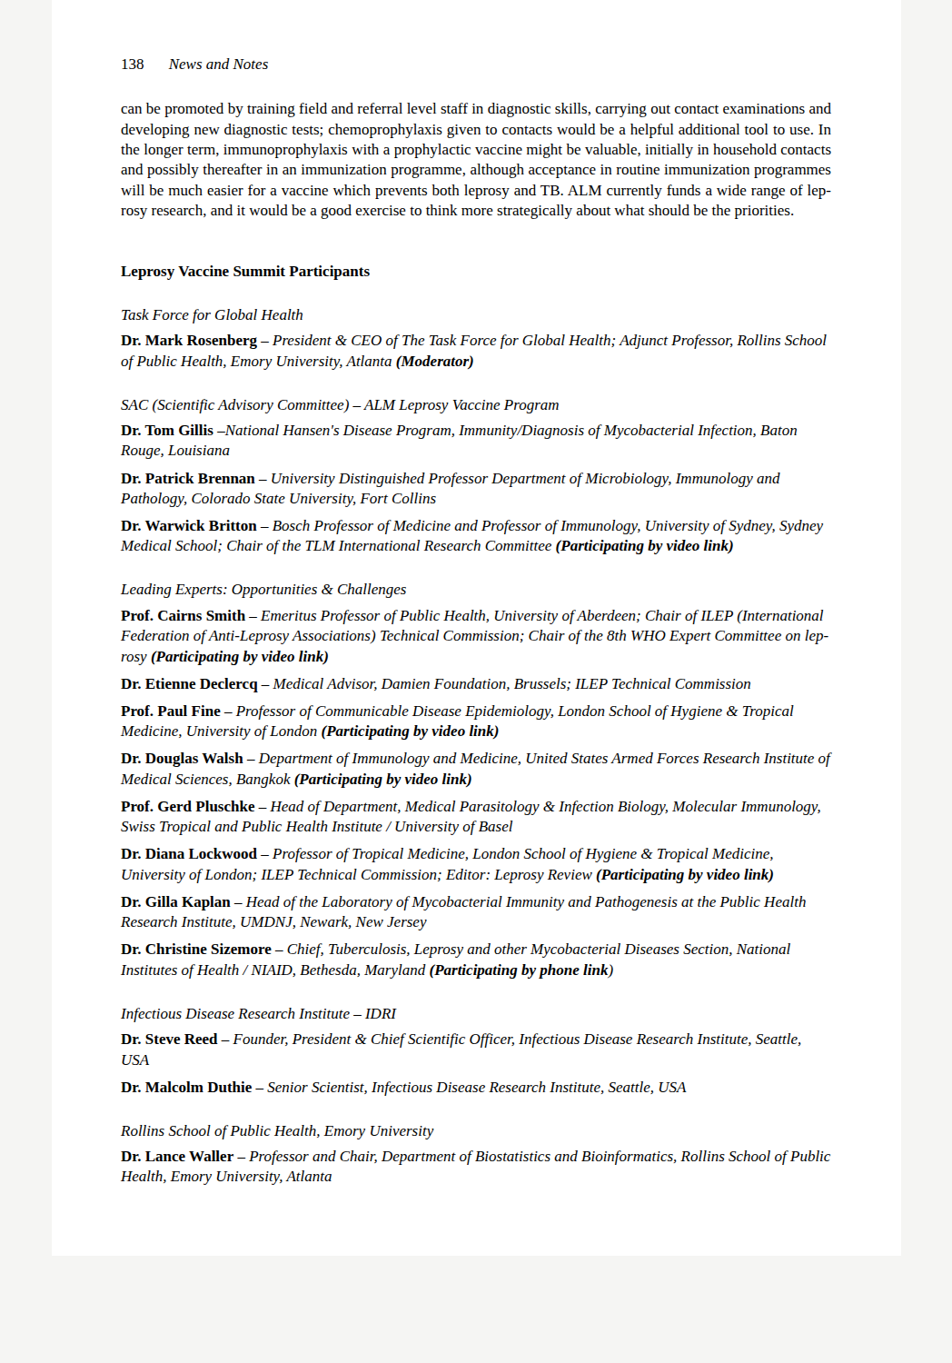138 News and Notes
can be promoted by training field and referral level staff in diagnostic skills, carrying out contact examinations and developing new diagnostic tests; chemoprophylaxis given to contacts would be a helpful additional tool to use. In the longer term, immunoprophylaxis with a prophylactic vaccine might be valuable, initially in household contacts and possibly thereafter in an immunization programme, although acceptance in routine immunization programmes will be much easier for a vaccine which prevents both leprosy and TB. ALM currently funds a wide range of leprosy research, and it would be a good exercise to think more strategically about what should be the priorities.
Leprosy Vaccine Summit Participants
Task Force for Global Health
Dr. Mark Rosenberg – President & CEO of The Task Force for Global Health; Adjunct Professor, Rollins School of Public Health, Emory University, Atlanta (Moderator)
SAC (Scientific Advisory Committee) – ALM Leprosy Vaccine Program
Dr. Tom Gillis –National Hansen's Disease Program, Immunity/Diagnosis of Mycobacterial Infection, Baton Rouge, Louisiana
Dr. Patrick Brennan – University Distinguished Professor Department of Microbiology, Immunology and Pathology, Colorado State University, Fort Collins
Dr. Warwick Britton – Bosch Professor of Medicine and Professor of Immunology, University of Sydney, Sydney Medical School; Chair of the TLM International Research Committee (Participating by video link)
Leading Experts: Opportunities & Challenges
Prof. Cairns Smith – Emeritus Professor of Public Health, University of Aberdeen; Chair of ILEP (International Federation of Anti-Leprosy Associations) Technical Commission; Chair of the 8th WHO Expert Committee on leprosy (Participating by video link)
Dr. Etienne Declercq – Medical Advisor, Damien Foundation, Brussels; ILEP Technical Commission
Prof. Paul Fine – Professor of Communicable Disease Epidemiology, London School of Hygiene & Tropical Medicine, University of London (Participating by video link)
Dr. Douglas Walsh – Department of Immunology and Medicine, United States Armed Forces Research Institute of Medical Sciences, Bangkok (Participating by video link)
Prof. Gerd Pluschke – Head of Department, Medical Parasitology & Infection Biology, Molecular Immunology, Swiss Tropical and Public Health Institute / University of Basel
Dr. Diana Lockwood – Professor of Tropical Medicine, London School of Hygiene & Tropical Medicine, University of London; ILEP Technical Commission; Editor: Leprosy Review (Participating by video link)
Dr. Gilla Kaplan – Head of the Laboratory of Mycobacterial Immunity and Pathogenesis at the Public Health Research Institute, UMDNJ, Newark, New Jersey
Dr. Christine Sizemore – Chief, Tuberculosis, Leprosy and other Mycobacterial Diseases Section, National Institutes of Health / NIAID, Bethesda, Maryland (Participating by phone link)
Infectious Disease Research Institute – IDRI
Dr. Steve Reed – Founder, President & Chief Scientific Officer, Infectious Disease Research Institute, Seattle, USA
Dr. Malcolm Duthie – Senior Scientist, Infectious Disease Research Institute, Seattle, USA
Rollins School of Public Health, Emory University
Dr. Lance Waller – Professor and Chair, Department of Biostatistics and Bioinformatics, Rollins School of Public Health, Emory University, Atlanta